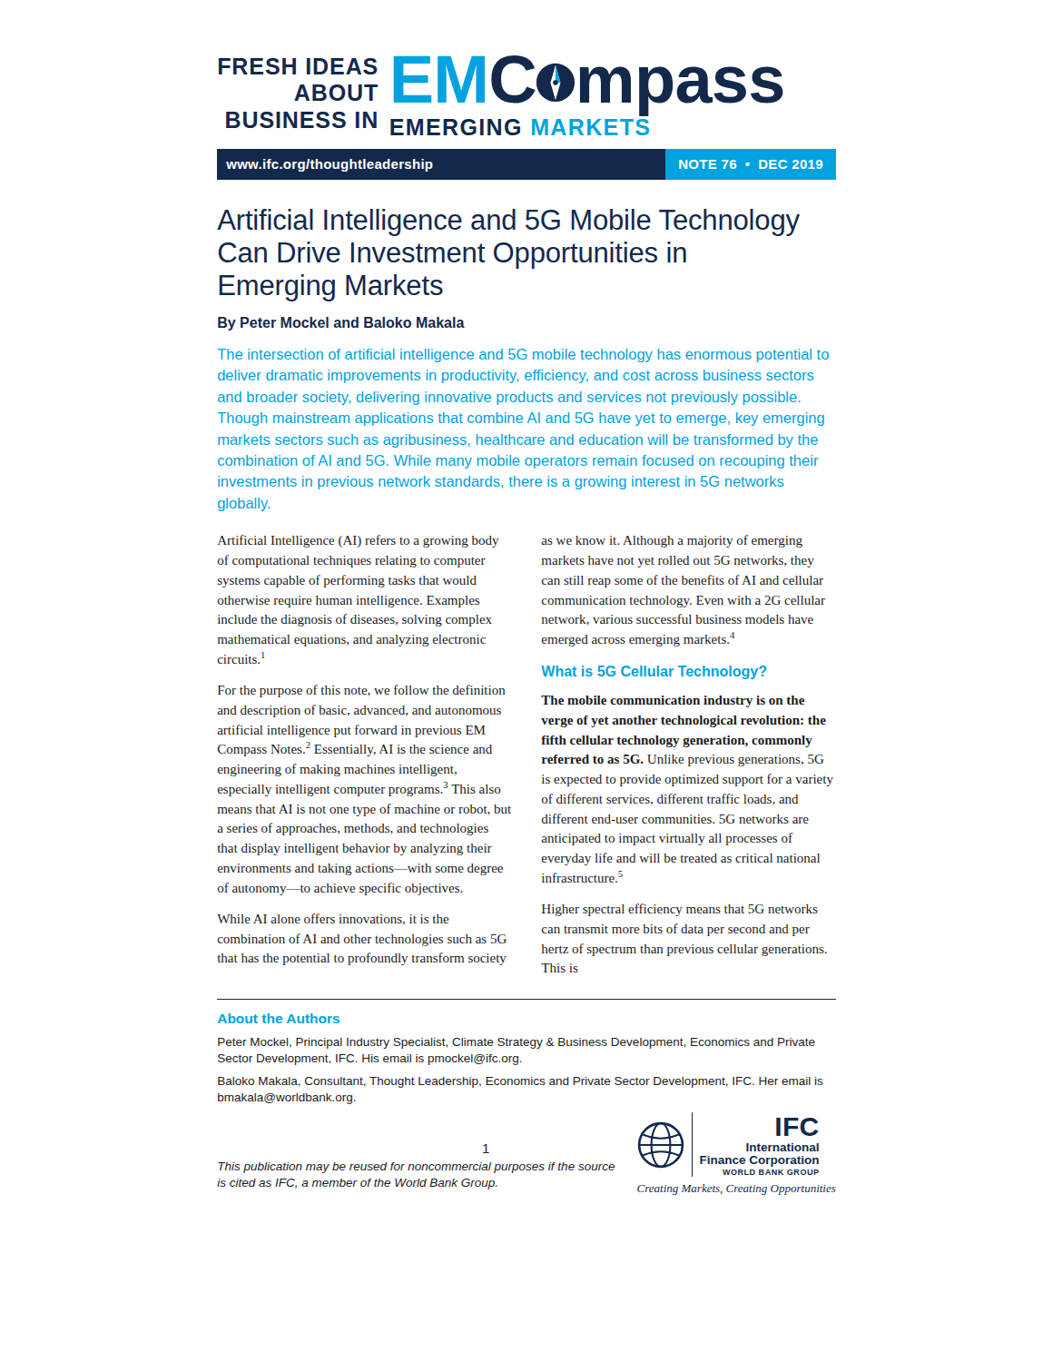FRESH IDEAS
ABOUT
BUSINESS IN
EM C mpass
EMERGING MARKETS
www.ifc.org/thoughtleadership
NOTE 76 • DEC 2019
Artificial Intelligence and 5G Mobile Technology
Can Drive Investment Opportunities in
Emerging Markets
By Peter Mockel and Baloko Makala
The intersection of artificial intelligence and 5G mobile technology has enormous potential to deliver dramatic improvements in productivity, efficiency, and cost across business sectors and broader society, delivering innovative products and services not previously possible. Though mainstream applications that combine AI and 5G have yet to emerge, key emerging markets sectors such as agribusiness, healthcare and education will be transformed by the combination of AI and 5G. While many mobile operators remain focused on recouping their investments in previous network standards, there is a growing interest in 5G networks globally.
Artificial Intelligence (AI) refers to a growing body of computational techniques relating to computer systems capable of performing tasks that would otherwise require human intelligence. Examples include the diagnosis of diseases, solving complex mathematical equations, and analyzing electronic circuits.1
For the purpose of this note, we follow the definition and description of basic, advanced, and autonomous artificial intelligence put forward in previous EM Compass Notes.2 Essentially, AI is the science and engineering of making machines intelligent, especially intelligent computer programs.3 This also means that AI is not one type of machine or robot, but a series of approaches, methods, and technologies that display intelligent behavior by analyzing their environments and taking actions—with some degree of autonomy—to achieve specific objectives.
While AI alone offers innovations, it is the combination of AI and other technologies such as 5G that has the potential to profoundly transform society as we know it. Although a majority of emerging markets have not yet rolled out 5G networks, they can still reap some of the benefits of AI and cellular communication technology. Even with a 2G cellular network, various successful business models have emerged across emerging markets.4
What is 5G Cellular Technology?
The mobile communication industry is on the verge of yet another technological revolution: the fifth cellular technology generation, commonly referred to as 5G. Unlike previous generations, 5G is expected to provide optimized support for a variety of different services, different traffic loads, and different end-user communities. 5G networks are anticipated to impact virtually all processes of everyday life and will be treated as critical national infrastructure.5
Higher spectral efficiency means that 5G networks can transmit more bits of data per second and per hertz of spectrum than previous cellular generations. This is
About the Authors
Peter Mockel, Principal Industry Specialist, Climate Strategy & Business Development, Economics and Private Sector Development, IFC. His email is pmockel@ifc.org.
Baloko Makala, Consultant, Thought Leadership, Economics and Private Sector Development, IFC. Her email is bmakala@worldbank.org.
1
This publication may be reused for noncommercial purposes if the source is cited as IFC, a member of the World Bank Group.
IFC
International
Finance Corporation
WORLD BANK GROUP
Creating Markets, Creating Opportunities